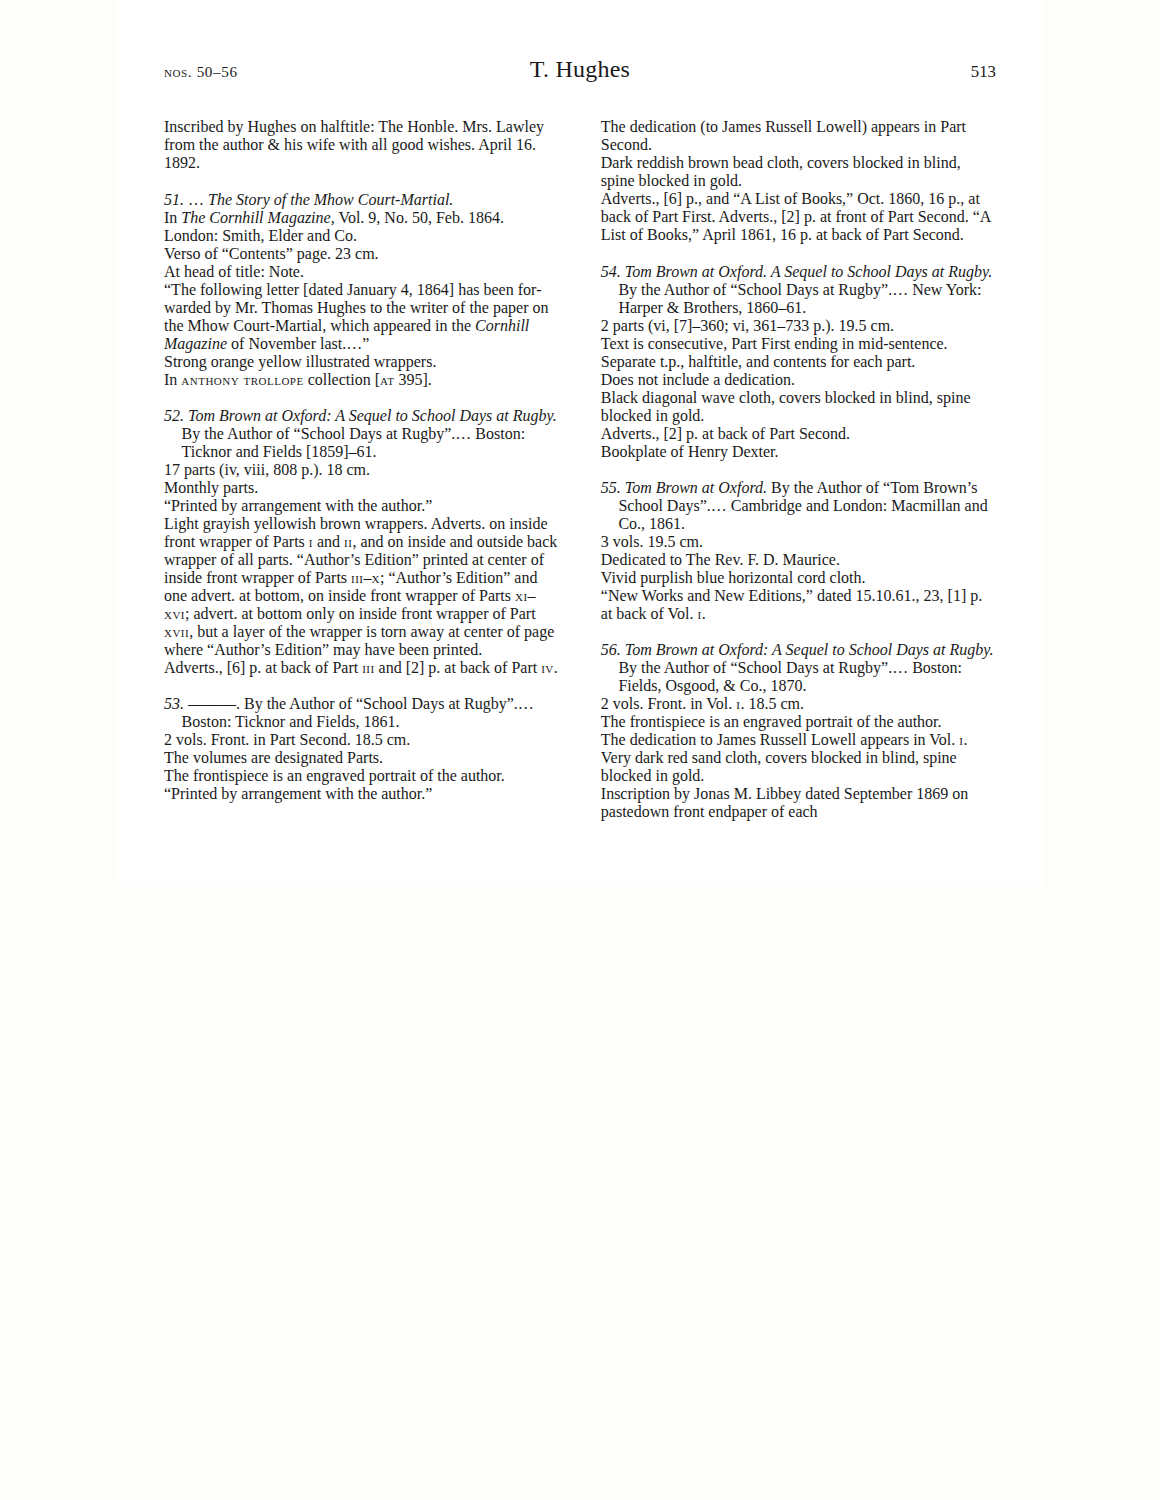nos. 50–56
T. Hughes
513
Inscribed by Hughes on halftitle: The Honble. Mrs. Lawley from the author & his wife with all good wishes. April 16. 1892.
51. … The Story of the Mhow Court-Martial.
In The Cornhill Magazine, Vol. 9, No. 50, Feb. 1864. London: Smith, Elder and Co.
Verso of “Contents” page. 23 cm.
At head of title: Note.
“The following letter [dated January 4, 1864] has been forwarded by Mr. Thomas Hughes to the writer of the paper on the Mhow Court-Martial, which appeared in the Cornhill Magazine of November last.…”
Strong orange yellow illustrated wrappers.
In anthony trollope collection [at 395].
52. Tom Brown at Oxford: A Sequel to School Days at Rugby. By the Author of “School Days at Rugby”.… Boston: Ticknor and Fields [1859]–61.
17 parts (iv, viii, 808 p.). 18 cm.
Monthly parts.
“Printed by arrangement with the author.”
Light grayish yellowish brown wrappers. Adverts. on inside front wrapper of Parts i and ii, and on inside and outside back wrapper of all parts. “Author’s Edition” printed at center of inside front wrapper of Parts iii–x; “Author’s Edition” and one advert. at bottom, on inside front wrapper of Parts xi–xvi; advert. at bottom only on inside front wrapper of Part xvii, but a layer of the wrapper is torn away at center of page where “Author’s Edition” may have been printed.
Adverts., [6] p. at back of Part iii and [2] p. at back of Part iv.
53. ———. By the Author of “School Days at Rugby”.… Boston: Ticknor and Fields, 1861.
2 vols. Front. in Part Second. 18.5 cm.
The volumes are designated Parts.
The frontispiece is an engraved portrait of the author.
“Printed by arrangement with the author.”
The dedication (to James Russell Lowell) appears in Part Second.
Dark reddish brown bead cloth, covers blocked in blind, spine blocked in gold.
Adverts., [6] p., and “A List of Books,” Oct. 1860, 16 p., at back of Part First. Adverts., [2] p. at front of Part Second. “A List of Books,” April 1861, 16 p. at back of Part Second.
54. Tom Brown at Oxford. A Sequel to School Days at Rugby. By the Author of “School Days at Rugby”.… New York: Harper & Brothers, 1860–61.
2 parts (vi, [7]–360; vi, 361–733 p.). 19.5 cm.
Text is consecutive, Part First ending in mid-sentence. Separate t.p., halftitle, and contents for each part.
Does not include a dedication.
Black diagonal wave cloth, covers blocked in blind, spine blocked in gold.
Adverts., [2] p. at back of Part Second.
Bookplate of Henry Dexter.
55. Tom Brown at Oxford. By the Author of “Tom Brown’s School Days”.… Cambridge and London: Macmillan and Co., 1861.
3 vols. 19.5 cm.
Dedicated to The Rev. F. D. Maurice.
Vivid purplish blue horizontal cord cloth.
“New Works and New Editions,” dated 15.10.61., 23, [1] p. at back of Vol. i.
56. Tom Brown at Oxford: A Sequel to School Days at Rugby. By the Author of “School Days at Rugby”.… Boston: Fields, Osgood, & Co., 1870.
2 vols. Front. in Vol. i. 18.5 cm.
The frontispiece is an engraved portrait of the author.
The dedication to James Russell Lowell appears in Vol. i.
Very dark red sand cloth, covers blocked in blind, spine blocked in gold.
Inscription by Jonas M. Libbey dated September 1869 on pastedown front endpaper of each